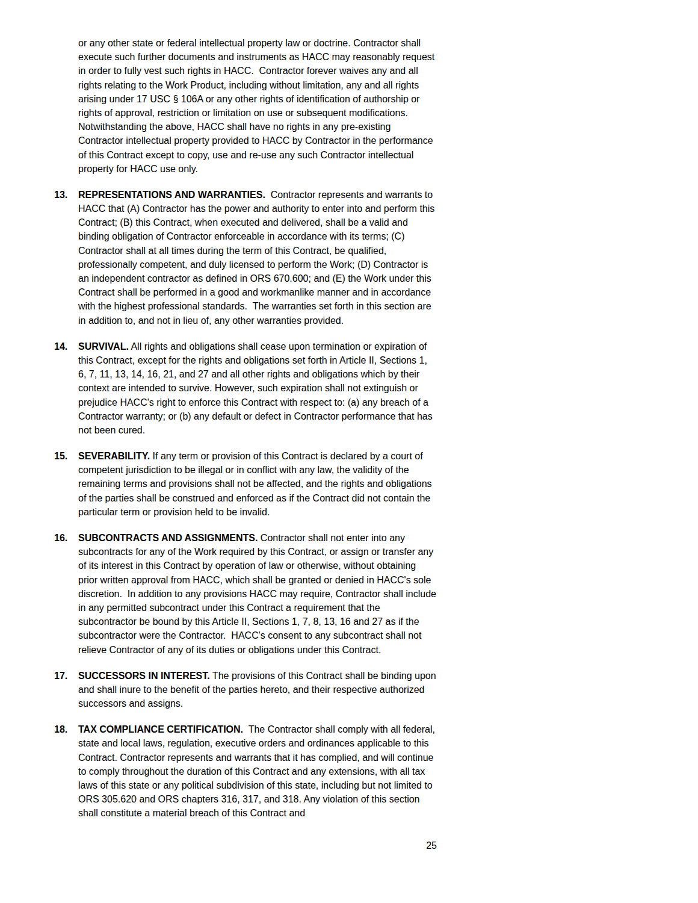or any other state or federal intellectual property law or doctrine. Contractor shall execute such further documents and instruments as HACC may reasonably request in order to fully vest such rights in HACC. Contractor forever waives any and all rights relating to the Work Product, including without limitation, any and all rights arising under 17 USC § 106A or any other rights of identification of authorship or rights of approval, restriction or limitation on use or subsequent modifications. Notwithstanding the above, HACC shall have no rights in any pre-existing Contractor intellectual property provided to HACC by Contractor in the performance of this Contract except to copy, use and re-use any such Contractor intellectual property for HACC use only.
REPRESENTATIONS AND WARRANTIES. Contractor represents and warrants to HACC that (A) Contractor has the power and authority to enter into and perform this Contract; (B) this Contract, when executed and delivered, shall be a valid and binding obligation of Contractor enforceable in accordance with its terms; (C) Contractor shall at all times during the term of this Contract, be qualified, professionally competent, and duly licensed to perform the Work; (D) Contractor is an independent contractor as defined in ORS 670.600; and (E) the Work under this Contract shall be performed in a good and workmanlike manner and in accordance with the highest professional standards. The warranties set forth in this section are in addition to, and not in lieu of, any other warranties provided.
SURVIVAL. All rights and obligations shall cease upon termination or expiration of this Contract, except for the rights and obligations set forth in Article II, Sections 1, 6, 7, 11, 13, 14, 16, 21, and 27 and all other rights and obligations which by their context are intended to survive. However, such expiration shall not extinguish or prejudice HACC's right to enforce this Contract with respect to: (a) any breach of a Contractor warranty; or (b) any default or defect in Contractor performance that has not been cured.
SEVERABILITY. If any term or provision of this Contract is declared by a court of competent jurisdiction to be illegal or in conflict with any law, the validity of the remaining terms and provisions shall not be affected, and the rights and obligations of the parties shall be construed and enforced as if the Contract did not contain the particular term or provision held to be invalid.
SUBCONTRACTS AND ASSIGNMENTS. Contractor shall not enter into any subcontracts for any of the Work required by this Contract, or assign or transfer any of its interest in this Contract by operation of law or otherwise, without obtaining prior written approval from HACC, which shall be granted or denied in HACC's sole discretion. In addition to any provisions HACC may require, Contractor shall include in any permitted subcontract under this Contract a requirement that the subcontractor be bound by this Article II, Sections 1, 7, 8, 13, 16 and 27 as if the subcontractor were the Contractor. HACC's consent to any subcontract shall not relieve Contractor of any of its duties or obligations under this Contract.
SUCCESSORS IN INTEREST. The provisions of this Contract shall be binding upon and shall inure to the benefit of the parties hereto, and their respective authorized successors and assigns.
TAX COMPLIANCE CERTIFICATION. The Contractor shall comply with all federal, state and local laws, regulation, executive orders and ordinances applicable to this Contract. Contractor represents and warrants that it has complied, and will continue to comply throughout the duration of this Contract and any extensions, with all tax laws of this state or any political subdivision of this state, including but not limited to ORS 305.620 and ORS chapters 316, 317, and 318. Any violation of this section shall constitute a material breach of this Contract and
25